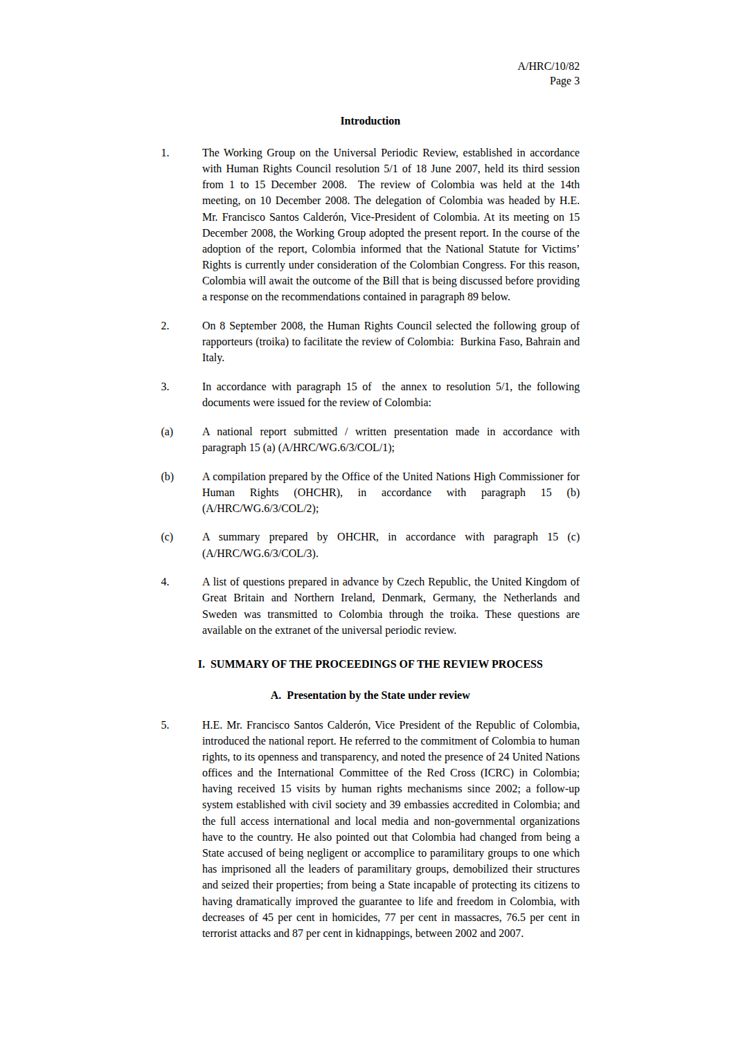A/HRC/10/82
Page 3
Introduction
1. The Working Group on the Universal Periodic Review, established in accordance with Human Rights Council resolution 5/1 of 18 June 2007, held its third session from 1 to 15 December 2008. The review of Colombia was held at the 14th meeting, on 10 December 2008. The delegation of Colombia was headed by H.E. Mr. Francisco Santos Calderón, Vice-President of Colombia. At its meeting on 15 December 2008, the Working Group adopted the present report. In the course of the adoption of the report, Colombia informed that the National Statute for Victims’ Rights is currently under consideration of the Colombian Congress. For this reason, Colombia will await the outcome of the Bill that is being discussed before providing a response on the recommendations contained in paragraph 89 below.
2. On 8 September 2008, the Human Rights Council selected the following group of rapporteurs (troika) to facilitate the review of Colombia: Burkina Faso, Bahrain and Italy.
3. In accordance with paragraph 15 of the annex to resolution 5/1, the following documents were issued for the review of Colombia:
(a) A national report submitted / written presentation made in accordance with paragraph 15 (a) (A/HRC/WG.6/3/COL/1);
(b) A compilation prepared by the Office of the United Nations High Commissioner for Human Rights (OHCHR), in accordance with paragraph 15 (b) (A/HRC/WG.6/3/COL/2);
(c) A summary prepared by OHCHR, in accordance with paragraph 15 (c) (A/HRC/WG.6/3/COL/3).
4. A list of questions prepared in advance by Czech Republic, the United Kingdom of Great Britain and Northern Ireland, Denmark, Germany, the Netherlands and Sweden was transmitted to Colombia through the troika. These questions are available on the extranet of the universal periodic review.
I. SUMMARY OF THE PROCEEDINGS OF THE REVIEW PROCESS
A. Presentation by the State under review
5. H.E. Mr. Francisco Santos Calderón, Vice President of the Republic of Colombia, introduced the national report. He referred to the commitment of Colombia to human rights, to its openness and transparency, and noted the presence of 24 United Nations offices and the International Committee of the Red Cross (ICRC) in Colombia; having received 15 visits by human rights mechanisms since 2002; a follow-up system established with civil society and 39 embassies accredited in Colombia; and the full access international and local media and non-governmental organizations have to the country. He also pointed out that Colombia had changed from being a State accused of being negligent or accomplice to paramilitary groups to one which has imprisoned all the leaders of paramilitary groups, demobilized their structures and seized their properties; from being a State incapable of protecting its citizens to having dramatically improved the guarantee to life and freedom in Colombia, with decreases of 45 per cent in homicides, 77 per cent in massacres, 76.5 per cent in terrorist attacks and 87 per cent in kidnappings, between 2002 and 2007.